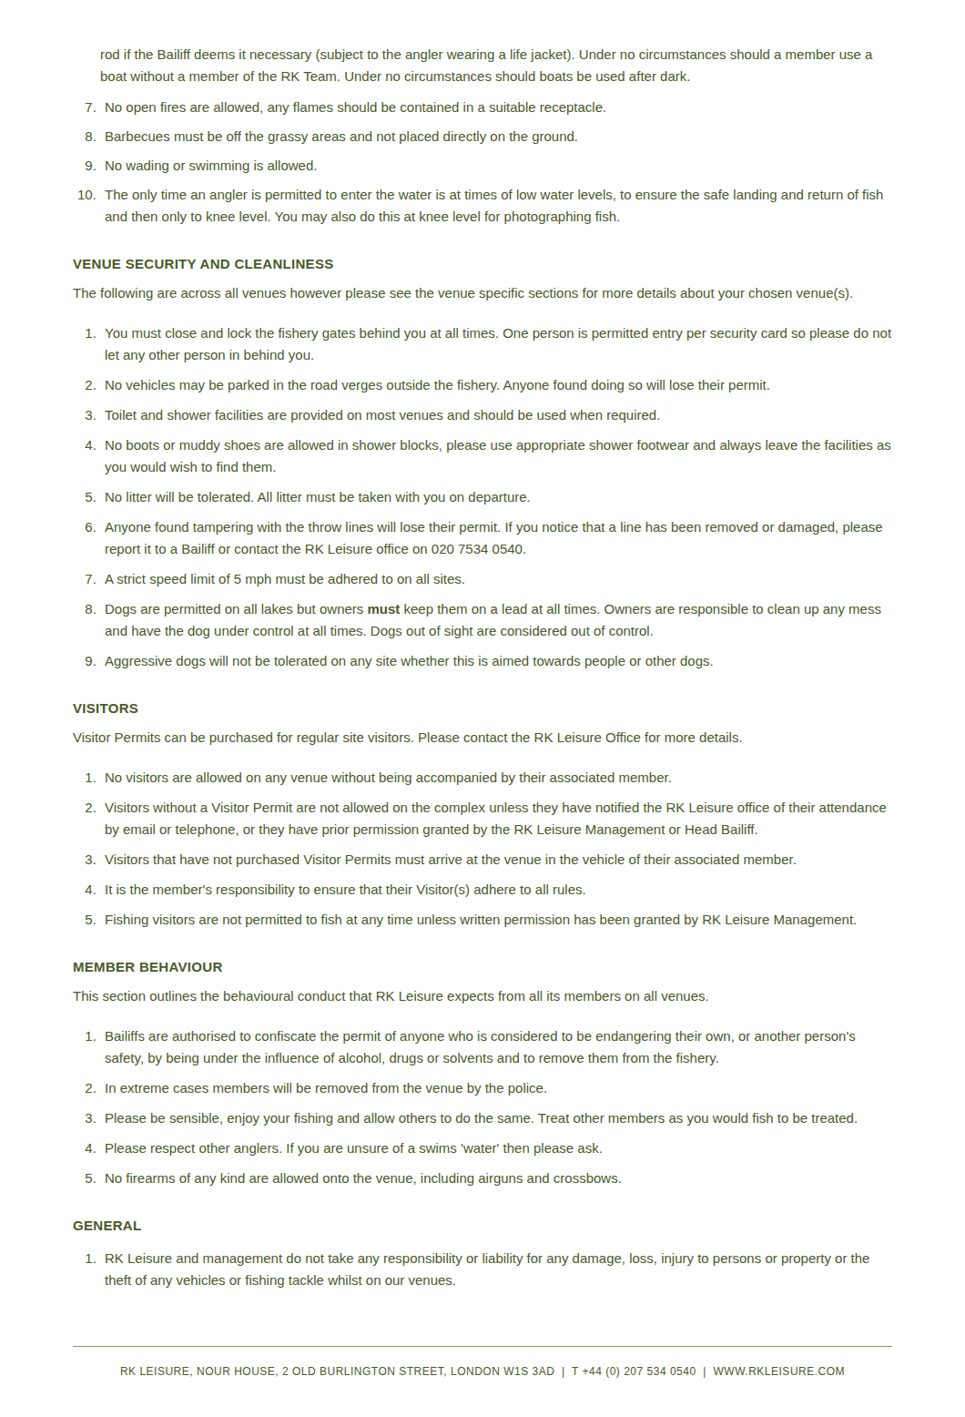rod if the Bailiff deems it necessary (subject to the angler wearing a life jacket). Under no circumstances should a member use a boat without a member of the RK Team. Under no circumstances should boats be used after dark.
No open fires are allowed, any flames should be contained in a suitable receptacle.
Barbecues must be off the grassy areas and not placed directly on the ground.
No wading or swimming is allowed.
The only time an angler is permitted to enter the water is at times of low water levels, to ensure the safe landing and return of fish and then only to knee level. You may also do this at knee level for photographing fish.
Venue Security and Cleanliness
The following are across all venues however please see the venue specific sections for more details about your chosen venue(s).
You must close and lock the fishery gates behind you at all times. One person is permitted entry per security card so please do not let any other person in behind you.
No vehicles may be parked in the road verges outside the fishery. Anyone found doing so will lose their permit.
Toilet and shower facilities are provided on most venues and should be used when required.
No boots or muddy shoes are allowed in shower blocks, please use appropriate shower footwear and always leave the facilities as you would wish to find them.
No litter will be tolerated. All litter must be taken with you on departure.
Anyone found tampering with the throw lines will lose their permit. If you notice that a line has been removed or damaged, please report it to a Bailiff or contact the RK Leisure office on 020 7534 0540.
A strict speed limit of 5 mph must be adhered to on all sites.
Dogs are permitted on all lakes but owners must keep them on a lead at all times. Owners are responsible to clean up any mess and have the dog under control at all times. Dogs out of sight are considered out of control.
Aggressive dogs will not be tolerated on any site whether this is aimed towards people or other dogs.
Visitors
Visitor Permits can be purchased for regular site visitors. Please contact the RK Leisure Office for more details.
No visitors are allowed on any venue without being accompanied by their associated member.
Visitors without a Visitor Permit are not allowed on the complex unless they have notified the RK Leisure office of their attendance by email or telephone, or they have prior permission granted by the RK Leisure Management or Head Bailiff.
Visitors that have not purchased Visitor Permits must arrive at the venue in the vehicle of their associated member.
It is the member's responsibility to ensure that their Visitor(s) adhere to all rules.
Fishing visitors are not permitted to fish at any time unless written permission has been granted by RK Leisure Management.
Member Behaviour
This section outlines the behavioural conduct that RK Leisure expects from all its members on all venues.
Bailiffs are authorised to confiscate the permit of anyone who is considered to be endangering their own, or another person's safety, by being under the influence of alcohol, drugs or solvents and to remove them from the fishery.
In extreme cases members will be removed from the venue by the police.
Please be sensible, enjoy your fishing and allow others to do the same. Treat other members as you would fish to be treated.
Please respect other anglers. If you are unsure of a swims 'water' then please ask.
No firearms of any kind are allowed onto the venue, including airguns and crossbows.
General
RK Leisure and management do not take any responsibility or liability for any damage, loss, injury to persons or property or the theft of any vehicles or fishing tackle whilst on our venues.
RK LEISURE, NOUR HOUSE, 2 OLD BURLINGTON STREET, LONDON W1S 3AD | T +44 (0) 207 534 0540 | WWW.RKLEISURE.COM